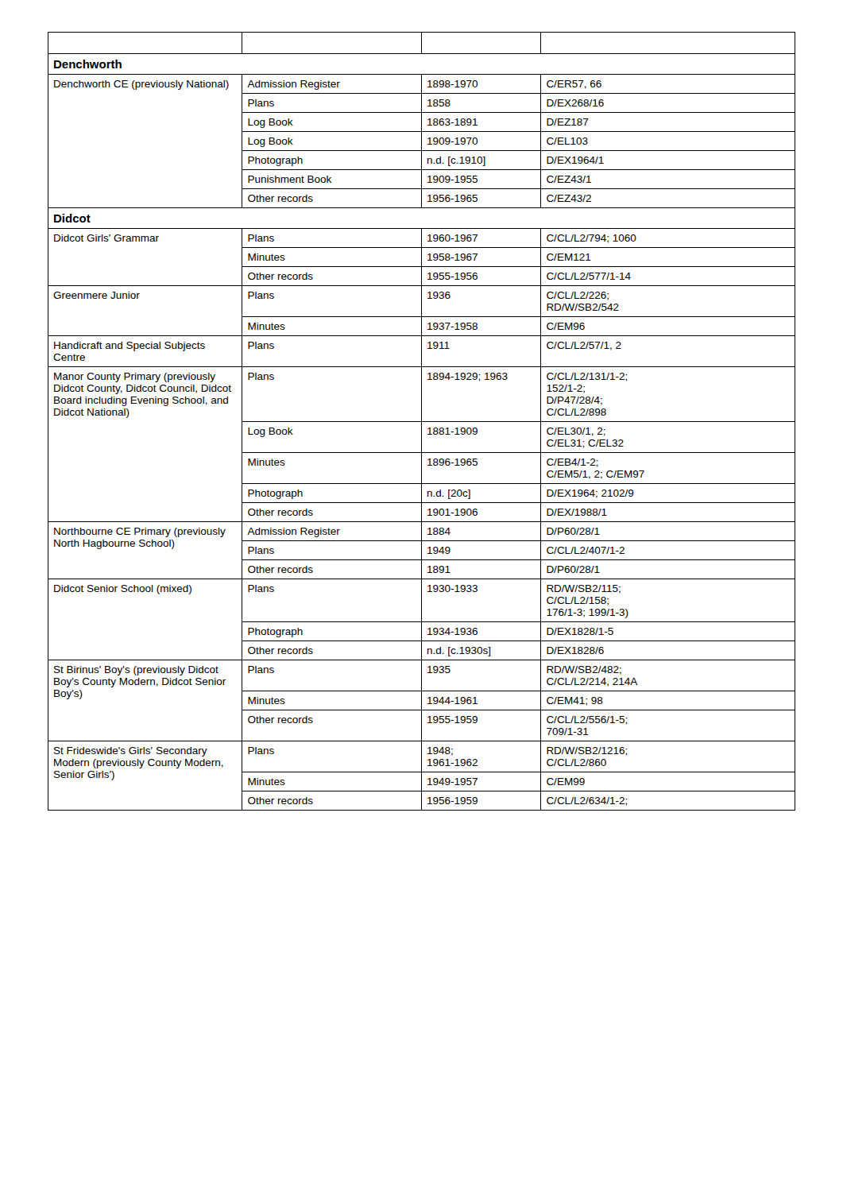| Denchworth |
| Denchworth CE (previously National) | Admission Register | 1898-1970 | C/ER57, 66 |
| Plans | 1858 | D/EX268/16 |
| Log Book | 1863-1891 | D/EZ187 |
| Log Book | 1909-1970 | C/EL103 |
| Photograph | n.d. [c.1910] | D/EX1964/1 |
| Punishment Book | 1909-1955 | C/EZ43/1 |
| Other records | 1956-1965 | C/EZ43/2 |
| Didcot |
| Didcot Girls' Grammar | Plans | 1960-1967 | C/CL/L2/794; 1060 |
| Minutes | 1958-1967 | C/EM121 |
| Other records | 1955-1956 | C/CL/L2/577/1-14 |
| Greenmere Junior | Plans | 1936 | C/CL/L2/226; RD/W/SB2/542 |
| Minutes | 1937-1958 | C/EM96 |
| Handicraft and Special Subjects Centre | Plans | 1911 | C/CL/L2/57/1, 2 |
| Manor County Primary (previously Didcot County, Didcot Council, Didcot Board including Evening School, and Didcot National) | Plans | 1894-1929; 1963 | C/CL/L2/131/1-2; 152/1-2; D/P47/28/4; C/CL/L2/898 |
| Log Book | 1881-1909 | C/EL30/1, 2; C/EL31; C/EL32 |
| Minutes | 1896-1965 | C/EB4/1-2; C/EM5/1, 2; C/EM97 |
| Photograph | n.d. [20c] | D/EX1964; 2102/9 |
| Other records | 1901-1906 | D/EX/1988/1 |
| Northbourne CE Primary (previously North Hagbourne School) | Admission Register | 1884 | D/P60/28/1 |
| Plans | 1949 | C/CL/L2/407/1-2 |
| Other records | 1891 | D/P60/28/1 |
| Didcot Senior School (mixed) | Plans | 1930-1933 | RD/W/SB2/115; C/CL/L2/158; 176/1-3; 199/1-3) |
| Photograph | 1934-1936 | D/EX1828/1-5 |
| Other records | n.d. [c.1930s] | D/EX1828/6 |
| St Birinus' Boy's (previously Didcot Boy's County Modern, Didcot Senior Boy's) | Plans | 1935 | RD/W/SB2/482; C/CL/L2/214, 214A |
| Minutes | 1944-1961 | C/EM41; 98 |
| Other records | 1955-1959 | C/CL/L2/556/1-5; 709/1-31 |
| St Frideswide's Girls' Secondary Modern (previously County Modern, Senior Girls') | Plans | 1948; 1961-1962 | RD/W/SB2/1216; C/CL/L2/860 |
| Minutes | 1949-1957 | C/EM99 |
| Other records | 1956-1959 | C/CL/L2/634/1-2; |